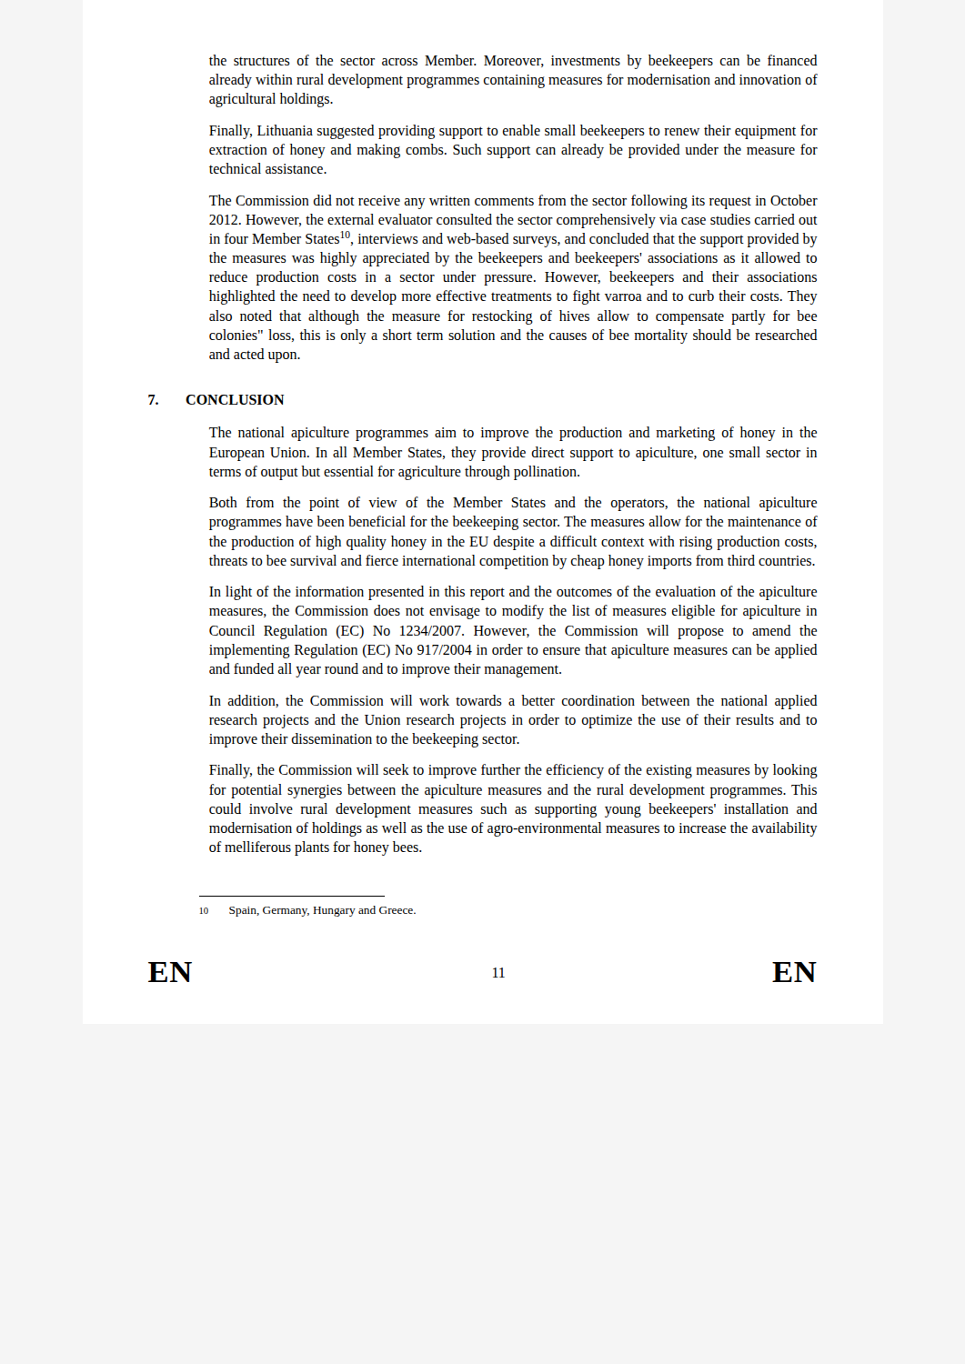the structures of the sector across Member. Moreover, investments by beekeepers can be financed already within rural development programmes containing measures for modernisation and innovation of agricultural holdings.
Finally, Lithuania suggested providing support to enable small beekeepers to renew their equipment for extraction of honey and making combs. Such support can already be provided under the measure for technical assistance.
The Commission did not receive any written comments from the sector following its request in October 2012. However, the external evaluator consulted the sector comprehensively via case studies carried out in four Member States10, interviews and web-based surveys, and concluded that the support provided by the measures was highly appreciated by the beekeepers and beekeepers' associations as it allowed to reduce production costs in a sector under pressure. However, beekeepers and their associations highlighted the need to develop more effective treatments to fight varroa and to curb their costs. They also noted that although the measure for restocking of hives allow to compensate partly for bee colonies" loss, this is only a short term solution and the causes of bee mortality should be researched and acted upon.
7. CONCLUSION
The national apiculture programmes aim to improve the production and marketing of honey in the European Union. In all Member States, they provide direct support to apiculture, one small sector in terms of output but essential for agriculture through pollination.
Both from the point of view of the Member States and the operators, the national apiculture programmes have been beneficial for the beekeeping sector. The measures allow for the maintenance of the production of high quality honey in the EU despite a difficult context with rising production costs, threats to bee survival and fierce international competition by cheap honey imports from third countries.
In light of the information presented in this report and the outcomes of the evaluation of the apiculture measures, the Commission does not envisage to modify the list of measures eligible for apiculture in Council Regulation (EC) No 1234/2007. However, the Commission will propose to amend the implementing Regulation (EC) No 917/2004 in order to ensure that apiculture measures can be applied and funded all year round and to improve their management.
In addition, the Commission will work towards a better coordination between the national applied research projects and the Union research projects in order to optimize the use of their results and to improve their dissemination to the beekeeping sector.
Finally, the Commission will seek to improve further the efficiency of the existing measures by looking for potential synergies between the apiculture measures and the rural development programmes. This could involve rural development measures such as supporting young beekeepers' installation and modernisation of holdings as well as the use of agro-environmental measures to increase the availability of melliferous plants for honey bees.
10 Spain, Germany, Hungary and Greece.
EN 11 EN